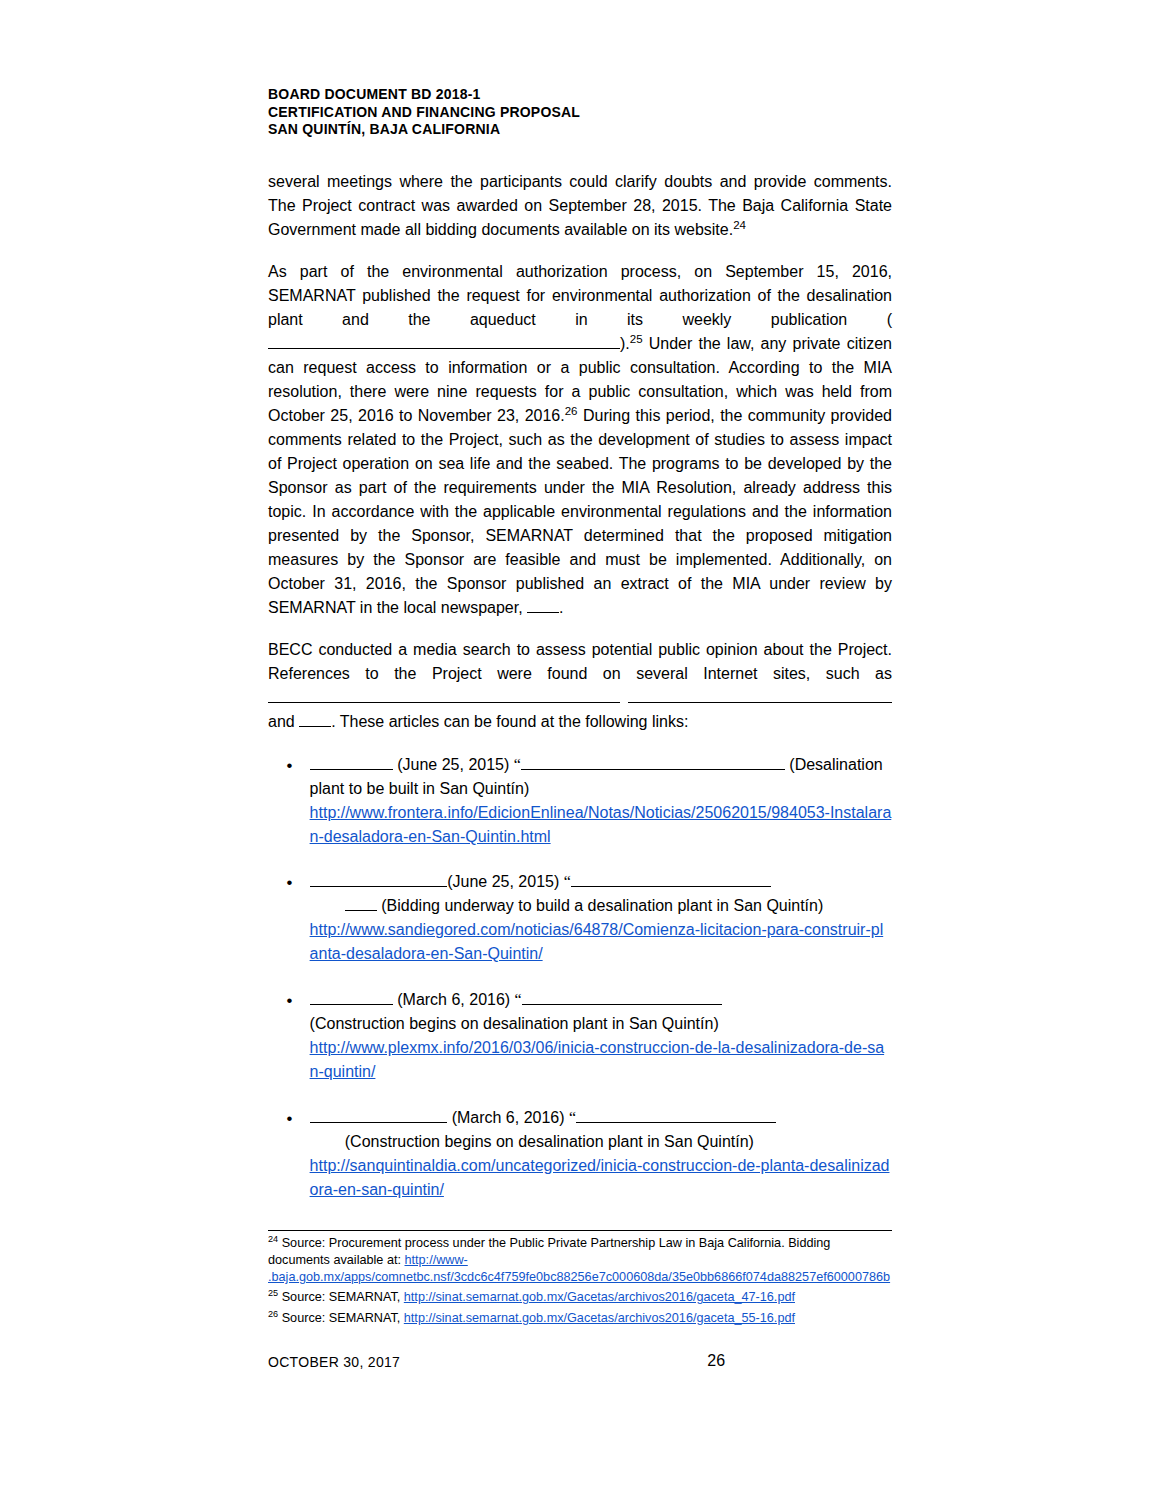Board Document BD 2018-1
Certification and Financing Proposal
San Quintín, Baja California
several meetings where the participants could clarify doubts and provide comments. The Project contract was awarded on September 28, 2015. The Baja California State Government made all bidding documents available on its website.24
As part of the environmental authorization process, on September 15, 2016, SEMARNAT published the request for environmental authorization of the desalination plant and the aqueduct in its weekly publication ( ).25 Under the law, any private citizen can request access to information or a public consultation. According to the MIA resolution, there were nine requests for a public consultation, which was held from October 25, 2016 to November 23, 2016.26 During this period, the community provided comments related to the Project, such as the development of studies to assess impact of Project operation on sea life and the seabed. The programs to be developed by the Sponsor as part of the requirements under the MIA Resolution, already address this topic. In accordance with the applicable environmental regulations and the information presented by the Sponsor, SEMARNAT determined that the proposed mitigation measures by the Sponsor are feasible and must be implemented. Additionally, on October 31, 2016, the Sponsor published an extract of the MIA under review by SEMARNAT in the local newspaper, .
BECC conducted a media search to assess potential public opinion about the Project. References to the Project were found on several Internet sites, such as and . These articles can be found at the following links:
(June 25, 2015) “ (Desalination plant to be built in San Quintín)
http://www.frontera.info/EdicionEnlinea/Notas/Noticias/25062015/984053-Instalaran-desaladora-en-San-Quintin.html
(June 25, 2015) “
(Bidding underway to build a desalination plant in San Quintín) http://www.sandiegored.com/noticias/64878/Comienza-licitacion-para-construir-planta-desaladora-en-San-Quintin/
(March 6, 2016) “
(Construction begins on desalination plant in San Quintín)
http://www.plexmx.info/2016/03/06/inicia-construccion-de-la-desalinizadora-de-san-quintin/
(March 6, 2016) “
(Construction begins on desalination plant in San Quintín) http://sanquintinaldia.com/uncategorized/inicia-construccion-de-planta-desalinizadora-en-san-quintin/
24 Source: Procurement process under the Public Private Partnership Law in Baja California. Bidding documents available at: http://www-
.baja.gob.mx/apps/comnetbc.nsf/3cdc6c4f759fe0bc88256e7c000608da/35e0bb6866f074da88257ef60000786b
25 Source: SEMARNAT, http://sinat.semarnat.gob.mx/Gacetas/archivos2016/gaceta_47-16.pdf
26 Source: SEMARNAT, http://sinat.semarnat.gob.mx/Gacetas/archivos2016/gaceta_55-16.pdf
OCTOBER 30, 2017 26